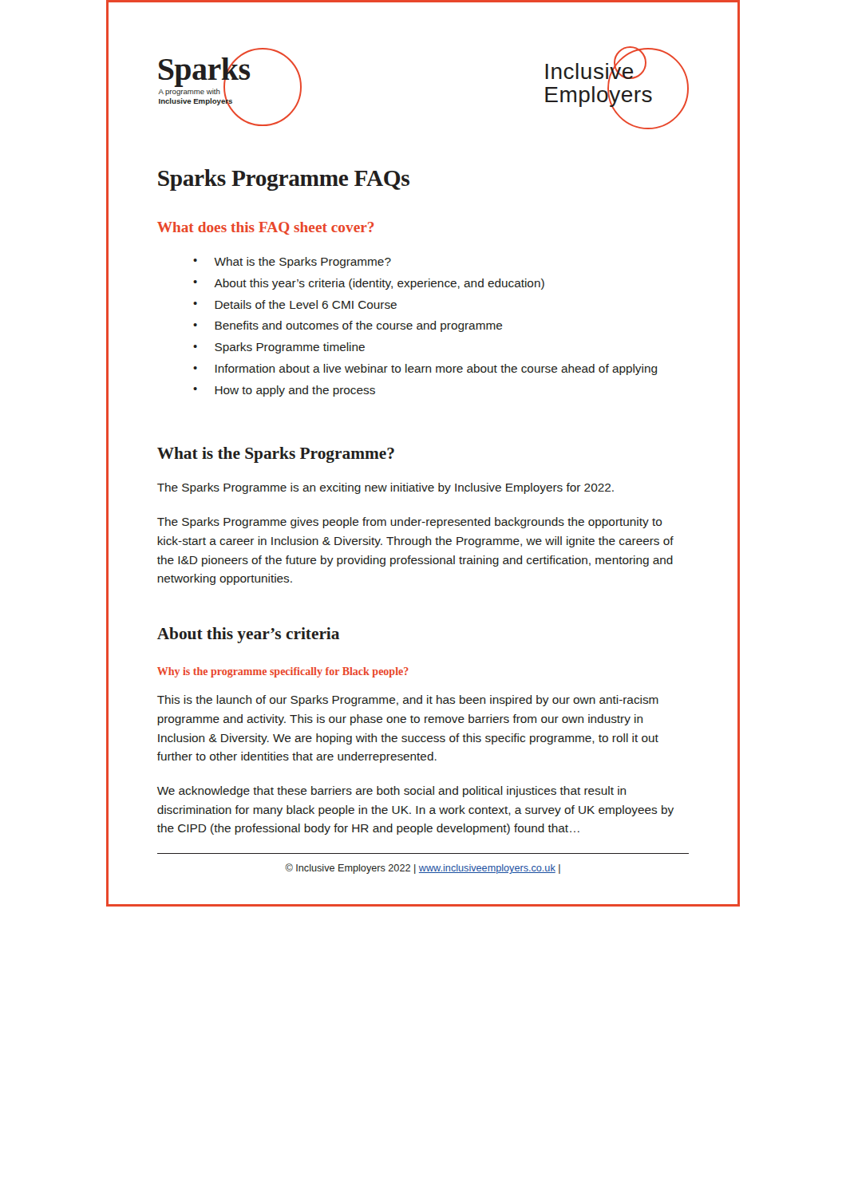Sparks
A programme with
Inclusive Employers
Inclusive
Employers
Sparks Programme FAQs
What does this FAQ sheet cover?
What is the Sparks Programme?
About this year’s criteria (identity, experience, and education)
Details of the Level 6 CMI Course
Benefits and outcomes of the course and programme
Sparks Programme timeline
Information about a live webinar to learn more about the course ahead of applying
How to apply and the process
What is the Sparks Programme?
The Sparks Programme is an exciting new initiative by Inclusive Employers for 2022.
The Sparks Programme gives people from under-represented backgrounds the opportunity to kick-start a career in Inclusion & Diversity. Through the Programme, we will ignite the careers of the I&D pioneers of the future by providing professional training and certification, mentoring and networking opportunities.
About this year’s criteria
Why is the programme specifically for Black people?
This is the launch of our Sparks Programme, and it has been inspired by our own anti-racism programme and activity. This is our phase one to remove barriers from our own industry in Inclusion & Diversity. We are hoping with the success of this specific programme, to roll it out further to other identities that are underrepresented.
We acknowledge that these barriers are both social and political injustices that result in discrimination for many black people in the UK. In a work context, a survey of UK employees by the CIPD (the professional body for HR and people development) found that…
© Inclusive Employers 2022 | www.inclusiveemployers.co.uk |